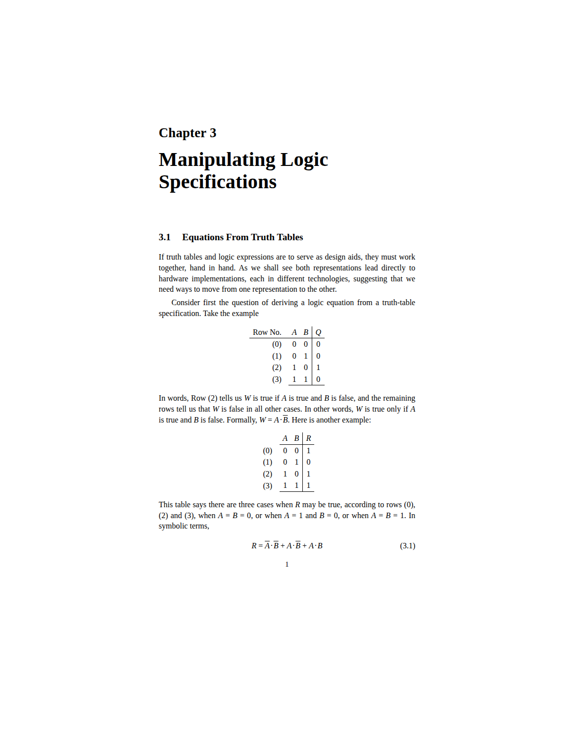Chapter 3
Manipulating Logic
Specifications
3.1 Equations From Truth Tables
If truth tables and logic expressions are to serve as design aids, they must work together, hand in hand. As we shall see both representations lead directly to hardware implementations, each in different technologies, suggesting that we need ways to move from one representation to the other.
Consider first the question of deriving a logic equation from a truth-table specification. Take the example
| Row No. | A | B | Q |
| --- | --- | --- | --- |
| (0) | 0 | 0 | 0 |
| (1) | 0 | 1 | 0 |
| (2) | 1 | 0 | 1 |
| (3) | 1 | 1 | 0 |
In words, Row (2) tells us W is true if A is true and B is false, and the remaining rows tell us that W is false in all other cases. In other words, W is true only if A is true and B is false. Formally, W = A·B. Here is another example:
| | A | B | R |
| --- | --- | --- | --- |
| (0) | 0 | 0 | 1 |
| (1) | 0 | 1 | 0 |
| (2) | 1 | 0 | 1 |
| (3) | 1 | 1 | 1 |
This table says there are three cases when R may be true, according to rows (0), (2) and (3), when A = B = 0, or when A = 1 and B = 0, or when A = B = 1. In symbolic terms,
R = A·B + A·B + A·B (3.1)
1